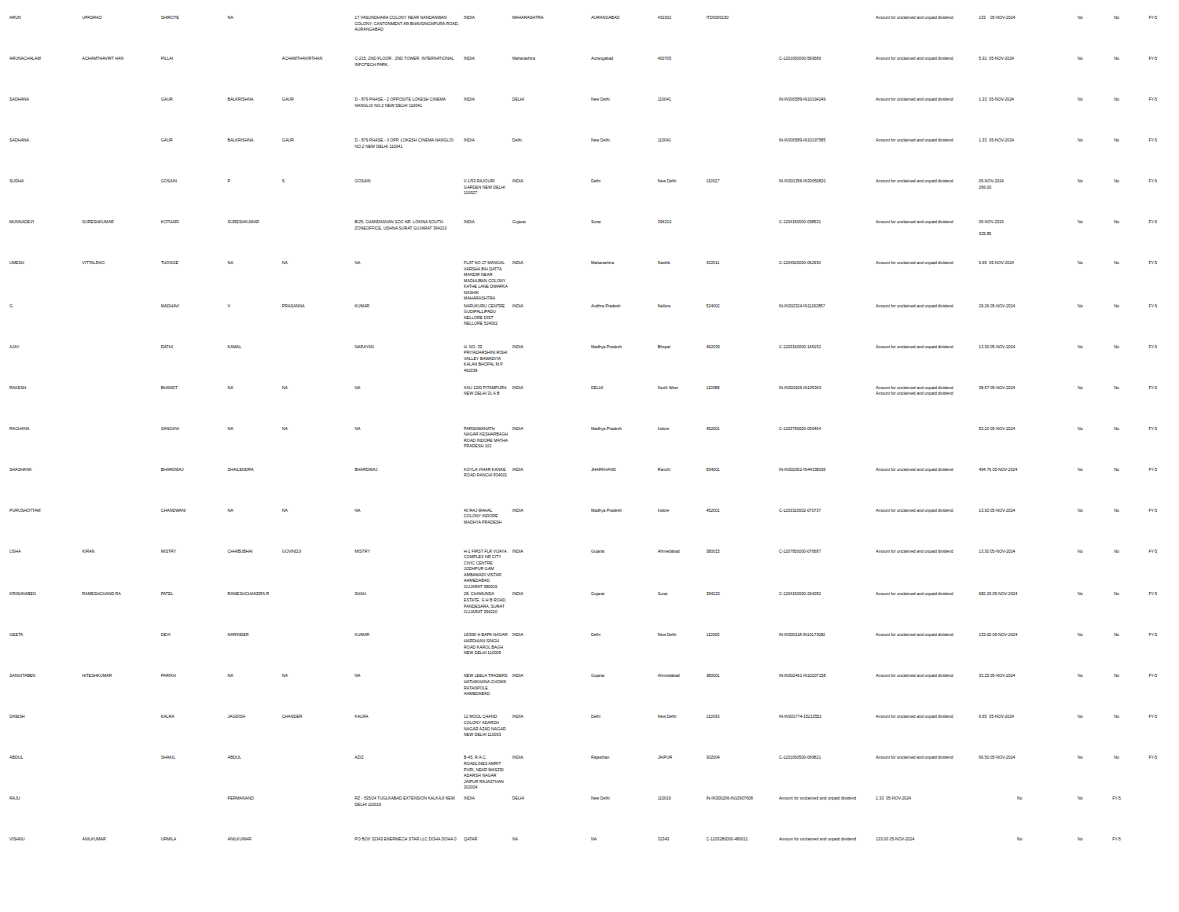| ARUN | UPASRAO | SHIROTE | NA | | 17 VASUNDHARA COLONY NEAR NANDANWAN COLONY, CANTONMENT AR BHAVSINGHPURA ROAD, AURANGABAD | INDIA | MAHARASHTRA | AURANGABAD | 431002 | ITD0000160 | | Amount for unclaimed and unpaid dividend | 133 05-NOV-2024 | No | No | FY-5 |
| ARUNACHALAM | ACHAMTHAVIRT HAN | PILLAI | | ACHAMTHAVIRTHAN | C-215, 2ND FLOOR , 2ND TOWER, INTERNATIONAL INFOTECH PARK, | INDIA | Maharashtra | Aurangabad | 400705 | | C-1201060000-593689 | Amount for unclaimed and unpaid dividend | 5.32 05-NOV-2024 | No | No | FY-5 |
| SADHANA | | GAUR | BALKRISHNA | GAUR | D - 879 PHASE - 2 OPPOSITE LOKESH CINEMA NANGLOI NO.2 NEW DELHI 110041 | INDIA | DELHI | New Delhi | 110041 | | IN-IN300589-IN10194249 | Amount for unclaimed and unpaid dividend | 1.33 05-NOV-2024 | No | No | FY-5 |
| SADHANA | | GAUR | BALKRISHNA | GAUR | D - 879 PHASE - II OPP. LOKESH CINEMA NANGLOI NO.2 NEW DELHI 110041 | INDIA | Delhi | New Delhi | 110041 | | IN-IN300589-IN10197585 | Amount for unclaimed and unpaid dividend | 1.33 05-NOV-2024 | No | No | FY-5 |
| SUDHA | | GOSAIN | P | S | GOSAIN | V-1/53 RAJOURI GARDEN NEW DELHI 110027 | INDIA | Delhi | New Delhi | 110027 | IN-IN301356-IN30050820 | Amount for unclaimed and unpaid dividend | 05-NOV-2024 266.00 | No | No | FY-5 |
| MUNNADEVI | SURESHKUMAR | KOTHARI | SURESHKUMAR | | B/25, CHANDANVAN SOC NR. LOKINA SOUTH ZONEOFFICE, UDHNA SURAT GUJARAT 394210 | INDIA | Gujarat | Surat | 394210 | | C-1204150000-098531 | Amount for unclaimed and unpaid dividend | 05-NOV-2024 325.85 | No | No | FY-5 |
| UMESH | VITTALRAO | THONGE | NA | NA | NA | FLAT NO 27 MANGAL VARSHA B/H DATTA MANDIR NEAR MADHUBAN COLONY KATHE LANE DWARKA NASHIK MAHARASHTRA | INDIA | Maharashtra | Nashik | 422011 | C-1204920000-062930 | Amount for unclaimed and unpaid dividend | 6.65 05-NOV-2024 | No | No | FY-5 |
| G | | MADHAVI | V | PRASANNA | KUMAR | NARUKURU CENTRE GUDIPALLIPADU NELLORE DIST NELLORE 524002 | INDIA | Andhra Pradesh | Nellore | 524002 | IN-IN302324-IN11192857 | Amount for unclaimed and unpaid dividend | 29.26 05-NOV-2024 | No | No | FY-5 |
| AJAY | | RATHI | KAMAL | | NARAYAN | H. NO. 33 PRIYADARSHINI RISHI VALLEY BAWADIYA KALAN BHOPAL M.P 462039 | INDIA | Madhya Pradesh | Bhopal | 462039 | C-1203160000-145152 | Amount for unclaimed and unpaid dividend | 13.30 05-NOV-2024 | No | No | FY-5 |
| RAKESH | | BHANDT | NA | NA | NA | XAU 13/D PITAMPURA NEW DELHI 31 A B | INDIA | DELHI | North West | 110088 | IN-IN301606-IN105343 | Amount for unclaimed and unpaid dividend Amount for unclaimed and unpaid dividend | 38.57 05-NOV-2024 | No | No | FY-5 |
| RACHANA | | SANGHVI | NA | NA | NA | PARSHWANATH NAGAR KESHARBAGH ROAD INDORE MATHA PRADESH 102 | INDIA | Madhya Pradesh | Indore | 452001 | C-1203790000-093464 | | 53.20 05-NOV-2024 | No | No | FY-5 |
| SHASHANK | | BHARDWAJ | SHAILENDRA | | BHARDWAJ | KOYLA VIHAR KANKE ROAD RANCHI 834001 | INDIA | JHARKHAND | Ranchi | 834001 | IN-IN302902-IN44338036 | Amount for unclaimed and unpaid dividend | 494.76 05-NOV-2024 | No | No | FY-5 |
| PURUSHOTTAM | | CHANDWANI | NA | NA | NA | 40 RAJ MAHAL COLONY INDORE MADHYA PRADESH | INDIA | Madhya Pradesh | Indore | 452001 | C-1203320002-070737 | Amount for unclaimed and unpaid dividend | 13.30 05-NOV-2024 | No | No | FY-5 |
| USHA | KIRAN | MISTRY | CHHIBUBHAI | GOVINDJI | MISTRY | H-1 FIRST FLR VIJAYA COMPLEX NR CITY CIVIC CENTRE JODHPUR GAM AMBAWADI VISTAR AHMEDABAD GUJARAT 380015 | INDIA | Gujarat | Ahmedabad | 380015 | C-1207950000-076687 | Amount for unclaimed and unpaid dividend | 13.30 05-NOV-2024 | No | No | FY-5 |
| KRISHNABEN | RAMESHCHAND RA | PATEL | RAMESHCHANDRA R | | SHAH | 28, CHAMUNDA ESTATE, G H B ROAD, PANDESARA, SURAT GUJARAT 394220 | INDIA | Gujarat | Surat | 394220 | C-1204150000-264282 | Amount for unclaimed and unpaid dividend | 682.29 05-NOV-2024 | No | No | FY-5 |
| GEETA | | DEVI | NARINDER | | KUMAR | 16/590 H BAPA NAGAR HARDHIAN SINGH ROAD KAROL BAGH NEW DELHI 110005 | INDIA | Delhi | New Delhi | 110005 | IN-IN300118-IN10173082 | Amount for unclaimed and unpaid dividend | 133.00 05-NOV-2024 | No | No | FY-5 |
| SANGITABEN | HITESHKUMAR | PARIKH | NA | NA | NA | NEW LEELA TRADERS HATHIKHANA CHOWK RATANPOLE AHMEDABAD | INDIA | Gujarat | Ahmedabad | 380001 | IN-IN302461-IN10207158 | Amount for unclaimed and unpaid dividend | 33.25 05-NOV-2024 | No | No | FY-5 |
| DINESH | | KALRA | JAGDISH | CHANDER | KALRA | 12 MOOL CHAND COLONY ADARSH NAGAR AZAD NAGAR NEW DELHI 110033 | INDIA | Delhi | New Delhi | 110033 | IN-IN301774-15213552 | Amount for unclaimed and unpaid dividend | 6.65 05-NOV-2024 | No | No | FY-5 |
| ABDUL | | SHAKIL | ABDUL | | AZIZ | B-45, R.A.C. ROADLINES AMRIT PURI, NEAR MASZID ADARSH NAGAR JAIPUR RAJASTHAN 302004 | INDIA | Rajasthan | JAIPUR | 302004 | C-1201060500-069821 | Amount for unclaimed and unpaid dividend | 66.50 05-NOV-2024 | No | No | FY-5 |
| RAJU | | | PERMANAND | | RZ - 535/24 TUGLKABAD EXTENSION KALKAJI NEW DELHI 110019 | INDIA | DELHI | New Delhi | 110019 | IN-IN300206-IN10907608 | Amount for unclaimed and unpaid dividend | 1.33 05-NOV-2024 | No | No | FY-5 |
| VISHNU | ANILKUMAR | URMILA | ANILKUMAR | | PO BOX 32343 ENERMECH STAR LLC DOHA DOHA 0 | QATAR | NA | NA | 32343 | C-1203280000-480011 | Amount for unclaimed and unpaid dividend | 133.00 05-NOV-2024 | No | No | FY-5 |